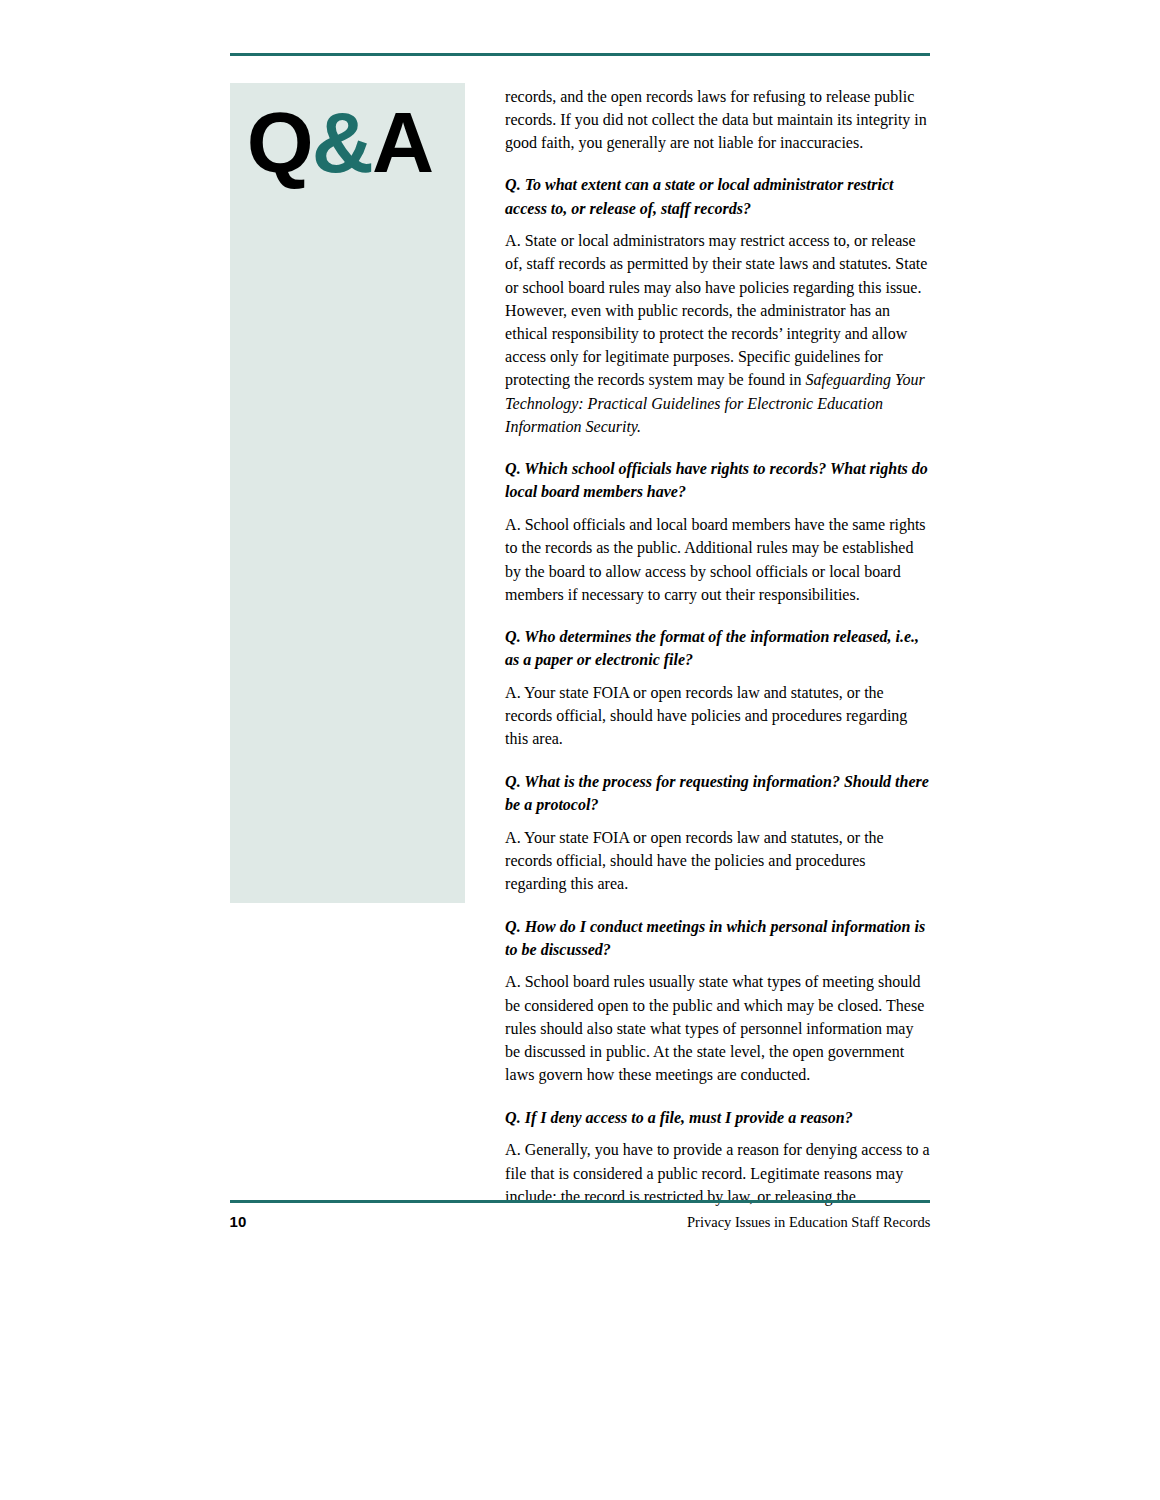Q&A
records, and the open records laws for refusing to release public records. If you did not collect the data but maintain its integrity in good faith, you generally are not liable for inaccuracies.
Q. To what extent can a state or local administrator restrict access to, or release of, staff records?
A. State or local administrators may restrict access to, or release of, staff records as permitted by their state laws and statutes. State or school board rules may also have policies regarding this issue. However, even with public records, the administrator has an ethical responsibility to protect the records’ integrity and allow access only for legitimate purposes. Specific guidelines for protecting the records system may be found in Safeguarding Your Technology: Practical Guidelines for Electronic Education Information Security.
Q. Which school officials have rights to records? What rights do local board members have?
A. School officials and local board members have the same rights to the records as the public. Additional rules may be established by the board to allow access by school officials or local board members if necessary to carry out their responsibilities.
Q. Who determines the format of the information released, i.e., as a paper or electronic file?
A. Your state FOIA or open records law and statutes, or the records official, should have policies and procedures regarding this area.
Q. What is the process for requesting information? Should there be a protocol?
A. Your state FOIA or open records law and statutes, or the records official, should have the policies and procedures regarding this area.
Q. How do I conduct meetings in which personal information is to be discussed?
A. School board rules usually state what types of meeting should be considered open to the public and which may be closed. These rules should also state what types of personnel information may be discussed in public. At the state level, the open government laws govern how these meetings are conducted.
Q. If I deny access to a file, must I provide a reason?
A. Generally, you have to provide a reason for denying access to a file that is considered a public record. Legitimate reasons may include: the record is restricted by law, or releasing the
10 Privacy Issues in Education Staff Records